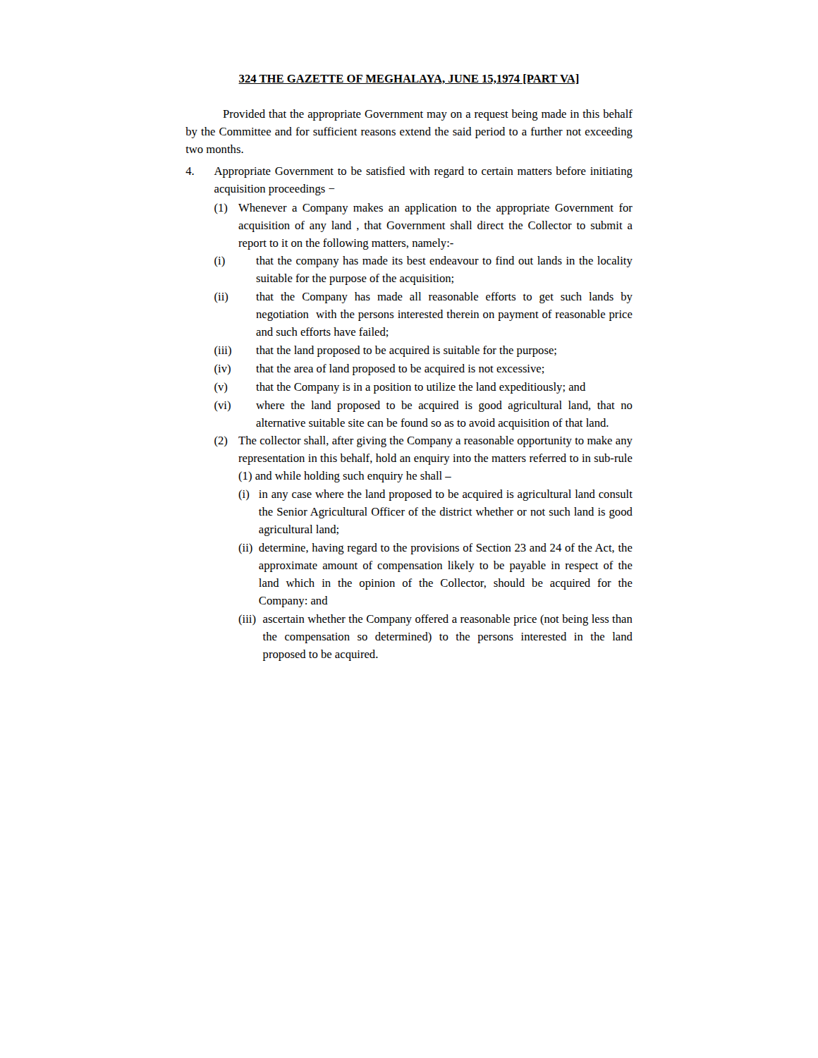324 THE GAZETTE OF MEGHALAYA, JUNE 15,1974 [PART VA]
Provided that the appropriate Government may on a request being made in this behalf by the Committee and for sufficient reasons extend the said period to a further not exceeding two months.
4.
Appropriate Government to be satisfied with regard to certain matters before initiating acquisition proceedings −
(1)
Whenever a Company makes an application to the appropriate Government for acquisition of any land , that Government shall direct the Collector to submit a report to it on the following matters, namely:-
(i)
that the company has made its best endeavour to find out lands in the locality suitable for the purpose of the acquisition;
(ii)
that the Company has made all reasonable efforts to get such lands by negotiation with the persons interested therein on payment of reasonable price and such efforts have failed;
(iii)
that the land proposed to be acquired is suitable for the purpose;
(iv)
that the area of land proposed to be acquired is not excessive;
(v)
that the Company is in a position to utilize the land expeditiously; and
(vi)
where the land proposed to be acquired is good agricultural land, that no alternative suitable site can be found so as to avoid acquisition of that land.
(2)
The collector shall, after giving the Company a reasonable opportunity to make any representation in this behalf, hold an enquiry into the matters referred to in sub-rule (1) and while holding such enquiry he shall –
(i)
in any case where the land proposed to be acquired is agricultural land consult the Senior Agricultural Officer of the district whether or not such land is good agricultural land;
(ii)
determine, having regard to the provisions of Section 23 and 24 of the Act, the approximate amount of compensation likely to be payable in respect of the land which in the opinion of the Collector, should be acquired for the Company: and
(iii)
ascertain whether the Company offered a reasonable price (not being less than the compensation so determined) to the persons interested in the land proposed to be acquired.